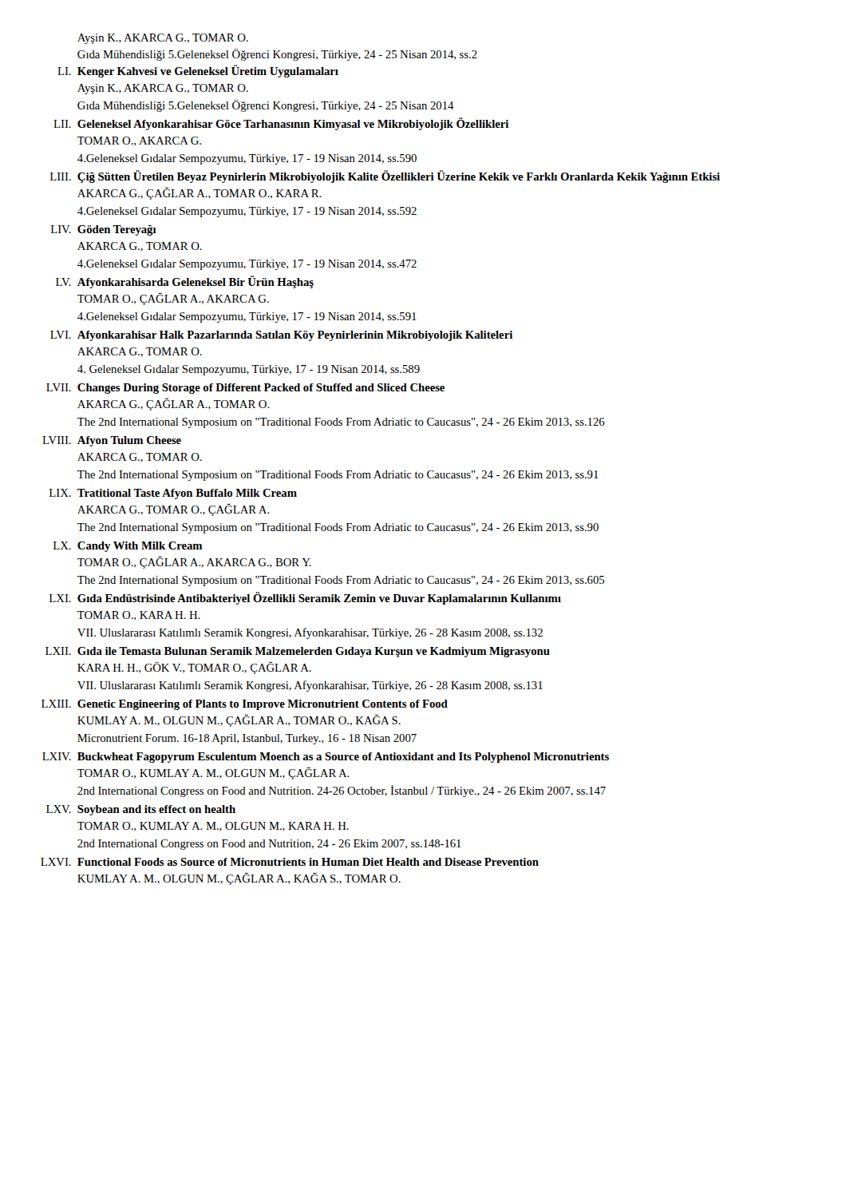Ayşin K., AKARCA G., TOMAR O.
Gıda Mühendisliği 5.Geleneksel Öğrenci Kongresi, Türkiye, 24 - 25 Nisan 2014, ss.2
LI. Kenger Kahvesi ve Geleneksel Üretim Uygulamaları
Ayşin K., AKARCA G., TOMAR O.
Gıda Mühendisliği 5.Geleneksel Öğrenci Kongresi, Türkiye, 24 - 25 Nisan 2014
LII. Geleneksel Afyonkarahisar Göce Tarhanasının Kimyasal ve Mikrobiyolojik Özellikleri
TOMAR O., AKARCA G.
4.Geleneksel Gıdalar Sempozyumu, Türkiye, 17 - 19 Nisan 2014, ss.590
LIII. Çiğ Sütten Üretilen Beyaz Peynirlerin Mikrobiyolojik Kalite Özellikleri Üzerine Kekik ve Farklı Oranlarda Kekik Yağının Etkisi
AKARCA G., ÇAĞLAR A., TOMAR O., KARA R.
4.Geleneksel Gıdalar Sempozyumu, Türkiye, 17 - 19 Nisan 2014, ss.592
LIV. Göden Tereyağı
AKARCA G., TOMAR O.
4.Geleneksel Gıdalar Sempozyumu, Türkiye, 17 - 19 Nisan 2014, ss.472
LV. Afyonkarahisarda Geleneksel Bir Ürün Haşhaş
TOMAR O., ÇAĞLAR A., AKARCA G.
4.Geleneksel Gıdalar Sempozyumu, Türkiye, 17 - 19 Nisan 2014, ss.591
LVI. Afyonkarahisar Halk Pazarlarında Satılan Köy Peynirlerinin Mikrobiyolojik Kaliteleri
AKARCA G., TOMAR O.
4. Geleneksel Gıdalar Sempozyumu, Türkiye, 17 - 19 Nisan 2014, ss.589
LVII. Changes During Storage of Different Packed of Stuffed and Sliced Cheese
AKARCA G., ÇAĞLAR A., TOMAR O.
The 2nd International Symposium on "Traditional Foods From Adriatic to Caucasus", 24 - 26 Ekim 2013, ss.126
LVIII. Afyon Tulum Cheese
AKARCA G., TOMAR O.
The 2nd International Symposium on "Traditional Foods From Adriatic to Caucasus", 24 - 26 Ekim 2013, ss.91
LIX. Tratitional Taste Afyon Buffalo Milk Cream
AKARCA G., TOMAR O., ÇAĞLAR A.
The 2nd International Symposium on "Traditional Foods From Adriatic to Caucasus", 24 - 26 Ekim 2013, ss.90
LX. Candy With Milk Cream
TOMAR O., ÇAĞLAR A., AKARCA G., BOR Y.
The 2nd International Symposium on "Traditional Foods From Adriatic to Caucasus", 24 - 26 Ekim 2013, ss.605
LXI. Gıda Endüstrisinde Antibakteriyel Özellikli Seramik Zemin ve Duvar Kaplamalarının Kullanımı
TOMAR O., KARA H. H.
VII. Uluslararası Katılımlı Seramik Kongresi, Afyonkarahisar, Türkiye, 26 - 28 Kasım 2008, ss.132
LXII. Gıda ile Temasta Bulunan Seramik Malzemelerden Gıdaya Kurşun ve Kadmiyum Migrasyonu
KARA H. H., GÖK V., TOMAR O., ÇAĞLAR A.
VII. Uluslararası Katılımlı Seramik Kongresi, Afyonkarahisar, Türkiye, 26 - 28 Kasım 2008, ss.131
LXIII. Genetic Engineering of Plants to Improve Micronutrient Contents of Food
KUMLAY A. M., OLGUN M., ÇAĞLAR A., TOMAR O., KAĞA S.
Micronutrient Forum. 16-18 April, Istanbul, Turkey., 16 - 18 Nisan 2007
LXIV. Buckwheat Fagopyrum Esculentum Moench as a Source of Antioxidant and Its Polyphenol Micronutrients
TOMAR O., KUMLAY A. M., OLGUN M., ÇAĞLAR A.
2nd International Congress on Food and Nutrition. 24-26 October, İstanbul / Türkiye., 24 - 26 Ekim 2007, ss.147
LXV. Soybean and its effect on health
TOMAR O., KUMLAY A. M., OLGUN M., KARA H. H.
2nd International Congress on Food and Nutrition, 24 - 26 Ekim 2007, ss.148-161
LXVI. Functional Foods as Source of Micronutrients in Human Diet Health and Disease Prevention
KUMLAY A. M., OLGUN M., ÇAĞLAR A., KAĞA S., TOMAR O.